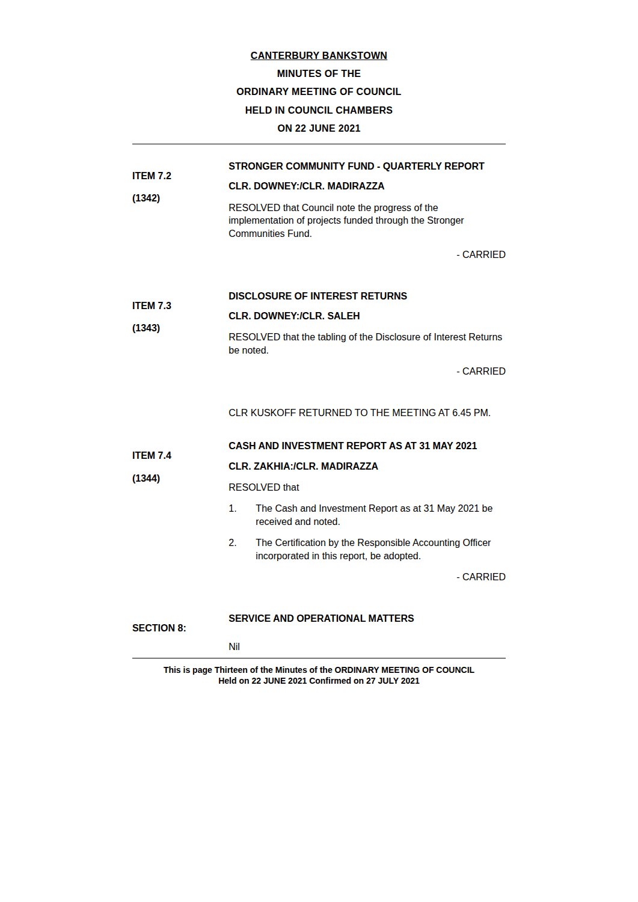CANTERBURY BANKSTOWN
MINUTES OF THE
ORDINARY MEETING OF COUNCIL
HELD IN COUNCIL CHAMBERS
ON 22 JUNE 2021
ITEM 7.2
(1342)
STRONGER COMMUNITY FUND - QUARTERLY REPORT
CLR. DOWNEY:/CLR. MADIRAZZA
RESOLVED that Council note the progress of the implementation of projects funded through the Stronger Communities Fund.
- CARRIED
ITEM 7.3
(1343)
DISCLOSURE OF INTEREST RETURNS
CLR. DOWNEY:/CLR. SALEH
RESOLVED that the tabling of the Disclosure of Interest Returns be noted.
- CARRIED
CLR KUSKOFF RETURNED TO THE MEETING AT 6.45 PM.
ITEM 7.4
(1344)
CASH AND INVESTMENT REPORT AS AT 31 MAY 2021
CLR. ZAKHIA:/CLR. MADIRAZZA
RESOLVED that
1. The Cash and Investment Report as at 31 May 2021 be received and noted.
2. The Certification by the Responsible Accounting Officer incorporated in this report, be adopted.
- CARRIED
SECTION 8:
SERVICE AND OPERATIONAL MATTERS
Nil
This is page Thirteen of the Minutes of the ORDINARY MEETING OF COUNCIL
Held on 22 JUNE 2021 Confirmed on 27 JULY 2021